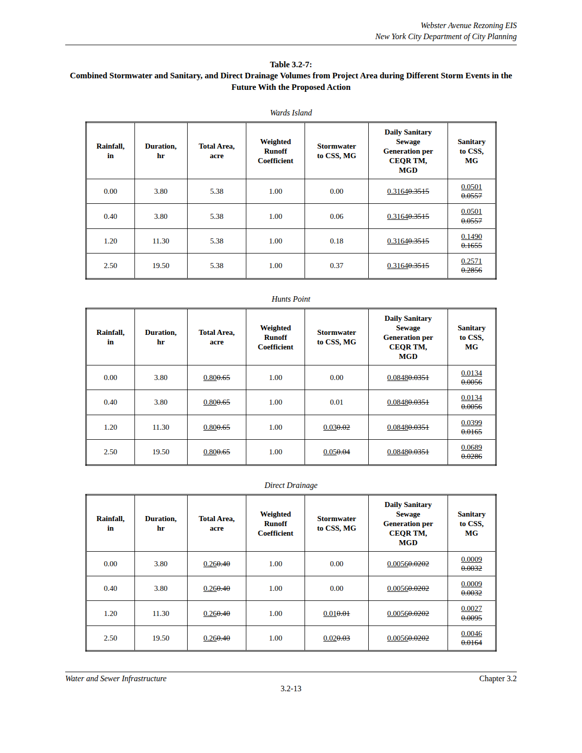Webster Avenue Rezoning EIS
New York City Department of City Planning
Table 3.2-7: Combined Stormwater and Sanitary, and Direct Drainage Volumes from Project Area during Different Storm Events in the Future With the Proposed Action
Wards Island
| Rainfall, in | Duration, hr | Total Area, acre | Weighted Runoff Coefficient | Stormwater to CSS, MG | Daily Sanitary Sewage Generation per CEQR TM, MGD | Sanitary to CSS, MG |
| --- | --- | --- | --- | --- | --- | --- |
| 0.00 | 3.80 | 5.38 | 1.00 | 0.00 | 0.3164 0.3515 | 0.0501 0.0557 |
| 0.40 | 3.80 | 5.38 | 1.00 | 0.06 | 0.3164 0.3515 | 0.0501 0.0557 |
| 1.20 | 11.30 | 5.38 | 1.00 | 0.18 | 0.3164 0.3515 | 0.1490 0.1655 |
| 2.50 | 19.50 | 5.38 | 1.00 | 0.37 | 0.3164 0.3515 | 0.2571 0.2856 |
Hunts Point
| Rainfall, in | Duration, hr | Total Area, acre | Weighted Runoff Coefficient | Stormwater to CSS, MG | Daily Sanitary Sewage Generation per CEQR TM, MGD | Sanitary to CSS, MG |
| --- | --- | --- | --- | --- | --- | --- |
| 0.00 | 3.80 | 0.80 0.65 | 1.00 | 0.00 | 0.0848 0.0351 | 0.0134 0.0056 |
| 0.40 | 3.80 | 0.80 0.65 | 1.00 | 0.01 | 0.0848 0.0351 | 0.0134 0.0056 |
| 1.20 | 11.30 | 0.80 0.65 | 1.00 | 0.03 0.02 | 0.0848 0.0351 | 0.0399 0.0165 |
| 2.50 | 19.50 | 0.80 0.65 | 1.00 | 0.05 0.04 | 0.0848 0.0351 | 0.0689 0.0286 |
Direct Drainage
| Rainfall, in | Duration, hr | Total Area, acre | Weighted Runoff Coefficient | Stormwater to CSS, MG | Daily Sanitary Sewage Generation per CEQR TM, MGD | Sanitary to CSS, MG |
| --- | --- | --- | --- | --- | --- | --- |
| 0.00 | 3.80 | 0.26 0.40 | 1.00 | 0.00 | 0.0056 0.0202 | 0.0009 0.0032 |
| 0.40 | 3.80 | 0.26 0.40 | 1.00 | 0.00 | 0.0056 0.0202 | 0.0009 0.0032 |
| 1.20 | 11.30 | 0.26 0.40 | 1.00 | 0.01 0.01 | 0.0056 0.0202 | 0.0027 0.0095 |
| 2.50 | 19.50 | 0.26 0.40 | 1.00 | 0.02 0.03 | 0.0056 0.0202 | 0.0046 0.0164 |
Water and Sewer Infrastructure Chapter 3.2
3.2-13